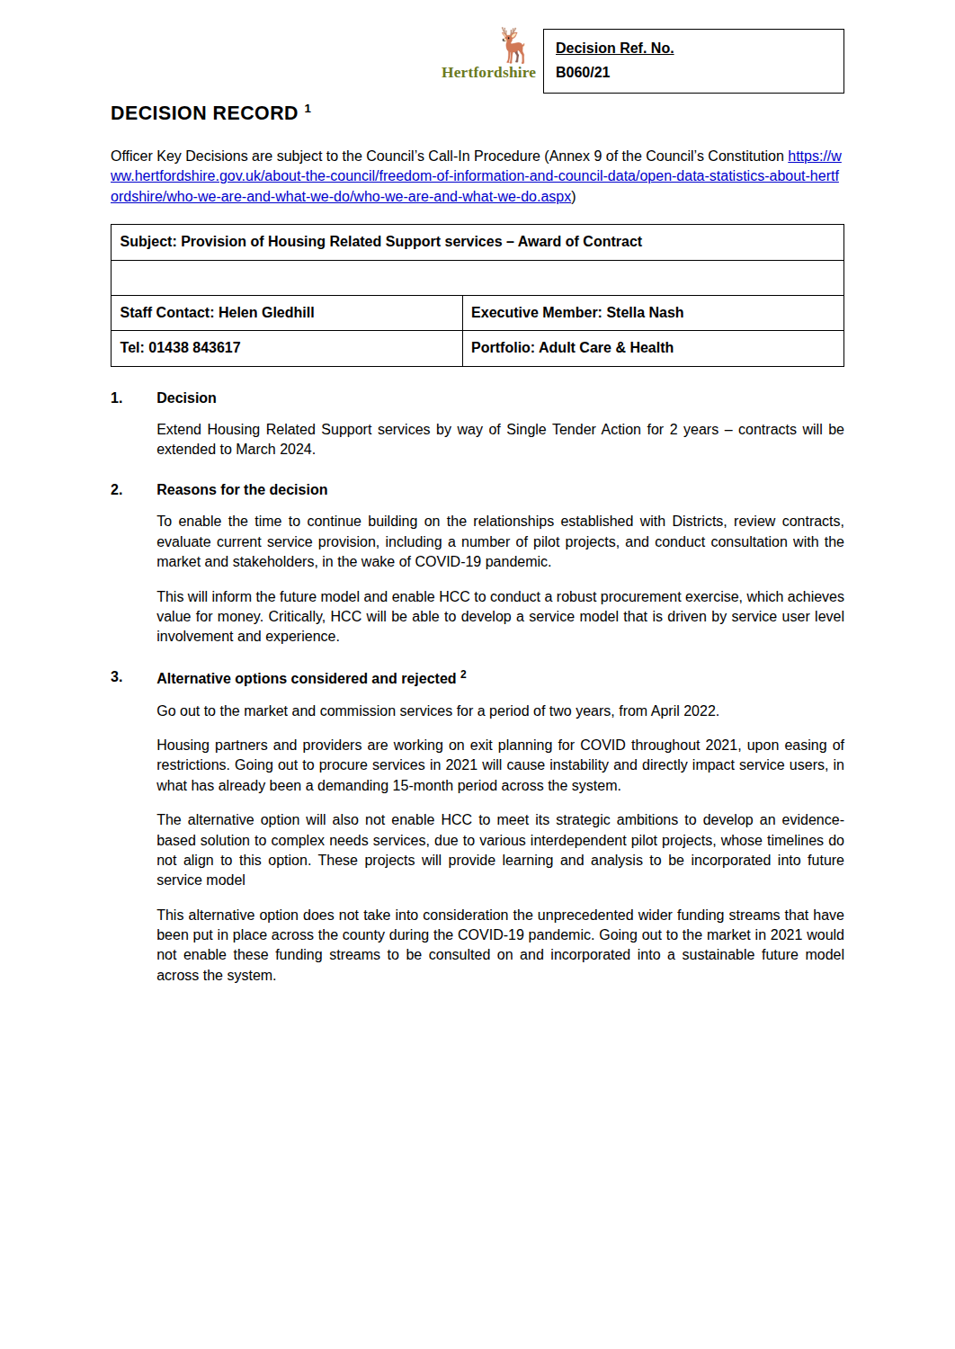🦌
Hertfordshire
Decision Ref. No.
B060/21
DECISION RECORD 1
Officer Key Decisions are subject to the Council’s Call-In Procedure (Annex 9 of the Council’s Constitution https://www.hertfordshire.gov.uk/about-the-council/freedom-of-information-and-council-data/open-data-statistics-about-hertfordshire/who-we-are-and-what-we-do/who-we-are-and-what-we-do.aspx)
| Subject: Provision of Housing Related Support services – Award of Contract |
| Staff Contact: Helen Gledhill | Executive Member: Stella Nash |
| Tel: 01438 843617 | Portfolio: Adult Care & Health |
Decision
Extend Housing Related Support services by way of Single Tender Action for 2 years – contracts will be extended to March 2024.
Reasons for the decision
To enable the time to continue building on the relationships established with Districts, review contracts, evaluate current service provision, including a number of pilot projects, and conduct consultation with the market and stakeholders, in the wake of COVID-19 pandemic.
This will inform the future model and enable HCC to conduct a robust procurement exercise, which achieves value for money. Critically, HCC will be able to develop a service model that is driven by service user level involvement and experience.
Alternative options considered and rejected 2
Go out to the market and commission services for a period of two years, from April 2022.
Housing partners and providers are working on exit planning for COVID throughout 2021, upon easing of restrictions. Going out to procure services in 2021 will cause instability and directly impact service users, in what has already been a demanding 15-month period across the system.
The alternative option will also not enable HCC to meet its strategic ambitions to develop an evidence-based solution to complex needs services, due to various interdependent pilot projects, whose timelines do not align to this option. These projects will provide learning and analysis to be incorporated into future service model
This alternative option does not take into consideration the unprecedented wider funding streams that have been put in place across the county during the COVID-19 pandemic. Going out to the market in 2021 would not enable these funding streams to be consulted on and incorporated into a sustainable future model across the system.